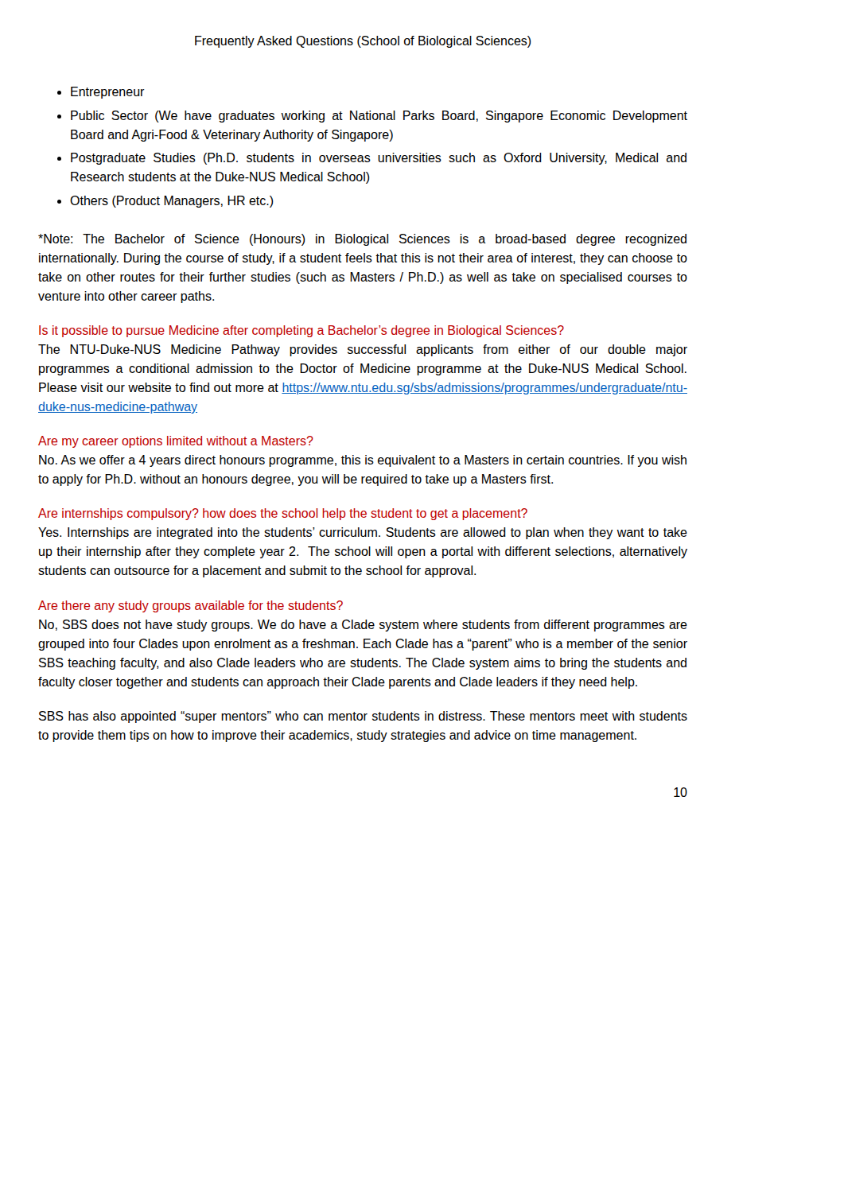Frequently Asked Questions (School of Biological Sciences)
Entrepreneur
Public Sector (We have graduates working at National Parks Board, Singapore Economic Development Board and Agri-Food & Veterinary Authority of Singapore)
Postgraduate Studies (Ph.D. students in overseas universities such as Oxford University, Medical and Research students at the Duke-NUS Medical School)
Others (Product Managers, HR etc.)
*Note: The Bachelor of Science (Honours) in Biological Sciences is a broad-based degree recognized internationally. During the course of study, if a student feels that this is not their area of interest, they can choose to take on other routes for their further studies (such as Masters / Ph.D.) as well as take on specialised courses to venture into other career paths.
Is it possible to pursue Medicine after completing a Bachelor’s degree in Biological Sciences?
The NTU-Duke-NUS Medicine Pathway provides successful applicants from either of our double major programmes a conditional admission to the Doctor of Medicine programme at the Duke-NUS Medical School. Please visit our website to find out more at https://www.ntu.edu.sg/sbs/admissions/programmes/undergraduate/ntu-duke-nus-medicine-pathway
Are my career options limited without a Masters?
No. As we offer a 4 years direct honours programme, this is equivalent to a Masters in certain countries. If you wish to apply for Ph.D. without an honours degree, you will be required to take up a Masters first.
Are internships compulsory? how does the school help the student to get a placement?
Yes. Internships are integrated into the students’ curriculum. Students are allowed to plan when they want to take up their internship after they complete year 2. The school will open a portal with different selections, alternatively students can outsource for a placement and submit to the school for approval.
Are there any study groups available for the students?
No, SBS does not have study groups. We do have a Clade system where students from different programmes are grouped into four Clades upon enrolment as a freshman. Each Clade has a “parent” who is a member of the senior SBS teaching faculty, and also Clade leaders who are students. The Clade system aims to bring the students and faculty closer together and students can approach their Clade parents and Clade leaders if they need help.
SBS has also appointed “super mentors” who can mentor students in distress. These mentors meet with students to provide them tips on how to improve their academics, study strategies and advice on time management.
10